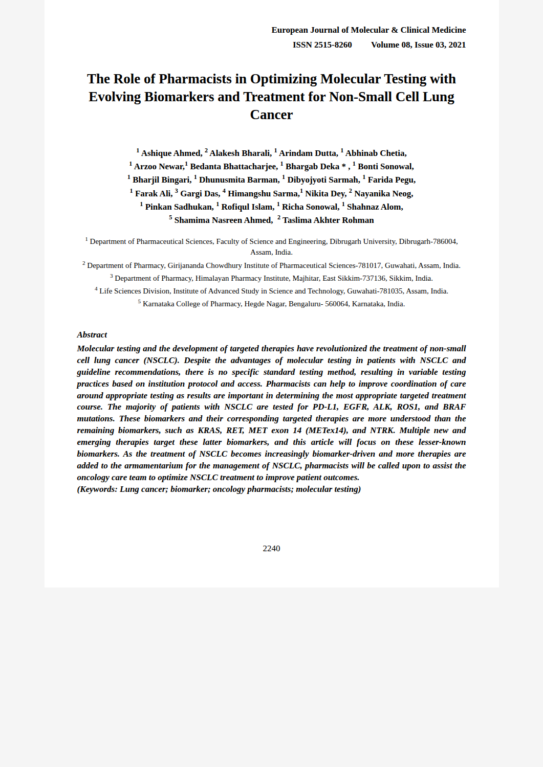European Journal of Molecular & Clinical Medicine ISSN 2515-8260Volume 08, Issue 03, 2021
The Role of Pharmacists in Optimizing Molecular Testing with Evolving Biomarkers and Treatment for Non-Small Cell Lung Cancer
1 Ashique Ahmed, 2 Alakesh Bharali, 1 Arindam Dutta, 1 Abhinab Chetia,
1 Arzoo Newar,1 Bedanta Bhattacharjee, 1 Bhargab Deka * , 1 Bonti Sonowal,
1 Bharjil Bingari, 1 Dhunusmita Barman, 1 Dibyojyoti Sarmah, 1 Farida Pegu,
1 Farak Ali, 3 Gargi Das, 4 Himangshu Sarma,1 Nikita Dey, 2 Nayanika Neog,
1 Pinkan Sadhukan, 1 Rofiqul Islam, 1 Richa Sonowal, 1 Shahnaz Alom,
5 Shamima Nasreen Ahmed, 2 Taslima Akhter Rohman
1 Department of Pharmaceutical Sciences, Faculty of Science and Engineering, Dibrugarh University, Dibrugarh-786004, Assam, India.
2 Department of Pharmacy, Girijananda Chowdhury Institute of Pharmaceutical Sciences-781017, Guwahati, Assam, India.
3 Department of Pharmacy, Himalayan Pharmacy Institute, Majhitar, East Sikkim-737136, Sikkim, India.
4 Life Sciences Division, Institute of Advanced Study in Science and Technology, Guwahati-781035, Assam, India.
5 Karnataka College of Pharmacy, Hegde Nagar, Bengaluru- 560064, Karnataka, India.
Abstract
Molecular testing and the development of targeted therapies have revolutionized the treatment of non-small cell lung cancer (NSCLC). Despite the advantages of molecular testing in patients with NSCLC and guideline recommendations, there is no specific standard testing method, resulting in variable testing practices based on institution protocol and access. Pharmacists can help to improve coordination of care around appropriate testing as results are important in determining the most appropriate targeted treatment course. The majority of patients with NSCLC are tested for PD-L1, EGFR, ALK, ROS1, and BRAF mutations. These biomarkers and their corresponding targeted therapies are more understood than the remaining biomarkers, such as KRAS, RET, MET exon 14 (METex14), and NTRK. Multiple new and emerging therapies target these latter biomarkers, and this article will focus on these lesser-known biomarkers. As the treatment of NSCLC becomes increasingly biomarker-driven and more therapies are added to the armamentarium for the management of NSCLC, pharmacists will be called upon to assist the oncology care team to optimize NSCLC treatment to improve patient outcomes.
(Keywords: Lung cancer; biomarker; oncology pharmacists; molecular testing)
2240